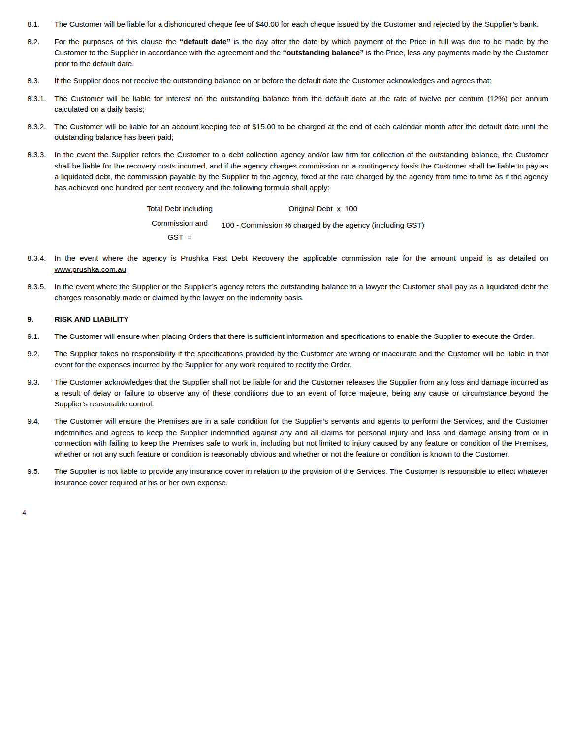8.1.
The Customer will be liable for a dishonoured cheque fee of $40.00 for each cheque issued by the Customer and rejected by the Supplier’s bank.
8.2.
For the purposes of this clause the “default date” is the day after the date by which payment of the Price in full was due to be made by the Customer to the Supplier in accordance with the agreement and the “outstanding balance” is the Price, less any payments made by the Customer prior to the default date.
8.3.
If the Supplier does not receive the outstanding balance on or before the default date the Customer acknowledges and agrees that:
8.3.1.
The Customer will be liable for interest on the outstanding balance from the default date at the rate of twelve per centum (12%) per annum calculated on a daily basis;
8.3.2.
The Customer will be liable for an account keeping fee of $15.00 to be charged at the end of each calendar month after the default date until the outstanding balance has been paid;
8.3.3.
In the event the Supplier refers the Customer to a debt collection agency and/or law firm for collection of the outstanding balance, the Customer shall be liable for the recovery costs incurred, and if the agency charges commission on a contingency basis the Customer shall be liable to pay as a liquidated debt, the commission payable by the Supplier to the agency, fixed at the rate charged by the agency from time to time as if the agency has achieved one hundred per cent recovery and the following formula shall apply:
Total Debt including
Commission and
GST =
Original Debt x 100
100 - Commission % charged by the agency (including GST)
8.3.4.
In the event where the agency is Prushka Fast Debt Recovery the applicable commission rate for the amount unpaid is as detailed on www.prushka.com.au;
8.3.5.
In the event where the Supplier or the Supplier’s agency refers the outstanding balance to a lawyer the Customer shall pay as a liquidated debt the charges reasonably made or claimed by the lawyer on the indemnity basis.
9. RISK AND LIABILITY
9.1.
The Customer will ensure when placing Orders that there is sufficient information and specifications to enable the Supplier to execute the Order.
9.2.
The Supplier takes no responsibility if the specifications provided by the Customer are wrong or inaccurate and the Customer will be liable in that event for the expenses incurred by the Supplier for any work required to rectify the Order.
9.3.
The Customer acknowledges that the Supplier shall not be liable for and the Customer releases the Supplier from any loss and damage incurred as a result of delay or failure to observe any of these conditions due to an event of force majeure, being any cause or circumstance beyond the Supplier’s reasonable control.
9.4.
The Customer will ensure the Premises are in a safe condition for the Supplier’s servants and agents to perform the Services, and the Customer indemnifies and agrees to keep the Supplier indemnified against any and all claims for personal injury and loss and damage arising from or in connection with failing to keep the Premises safe to work in, including but not limited to injury caused by any feature or condition of the Premises, whether or not any such feature or condition is reasonably obvious and whether or not the feature or condition is known to the Customer.
9.5.
The Supplier is not liable to provide any insurance cover in relation to the provision of the Services. The Customer is responsible to effect whatever insurance cover required at his or her own expense.
4